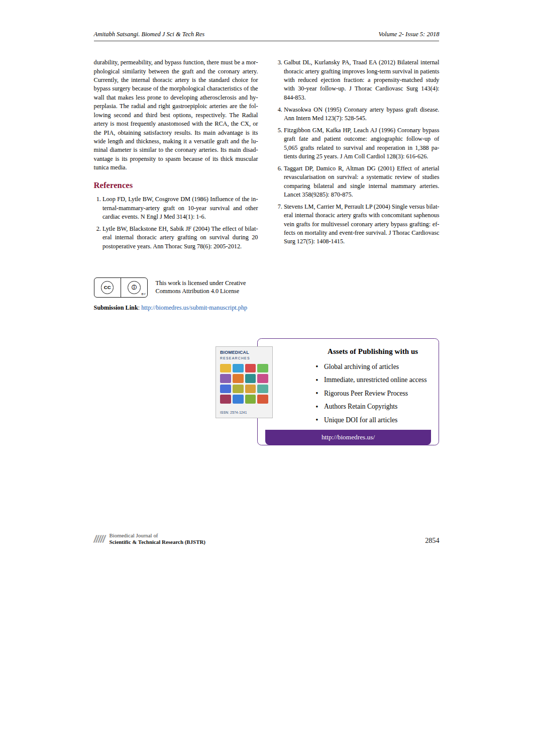Amitabh Satsangi. Biomed J Sci & Tech Res
Volume 2- Issue 5: 2018
durability, permeability, and bypass function, there must be a morphological similarity between the graft and the coronary artery. Currently, the internal thoracic artery is the standard choice for bypass surgery because of the morphological characteristics of the wall that makes less prone to developing atherosclerosis and hyperplasia. The radial and right gastroepiploic arteries are the following second and third best options, respectively. The Radial artery is most frequently anastomosed with the RCA, the CX, or the PIA, obtaining satisfactory results. Its main advantage is its wide length and thickness, making it a versatile graft and the luminal diameter is similar to the coronary arteries. Its main disadvantage is its propensity to spasm because of its thick muscular tunica media.
References
Loop FD, Lytle BW, Cosgrove DM (1986) Influence of the internal-mammary-artery graft on 10-year survival and other cardiac events. N Engl J Med 314(1): 1-6.
Lytle BW, Blackstone EH, Sabik JF (2004) The effect of bilateral internal thoracic artery grafting on survival during 20 postoperative years. Ann Thorac Surg 78(6): 2005-2012.
CC
ⓘ
BY
This work is licensed under Creative
Commons Attribution 4.0 License
Submission Link: http://biomedres.us/submit-manuscript.php
Galbut DL, Kurlansky PA, Traad EA (2012) Bilateral internal thoracic artery grafting improves long-term survival in patients with reduced ejection fraction: a propensity-matched study with 30-year follow-up. J Thorac Cardiovasc Surg 143(4): 844-853.
Nwasokwa ON (1995) Coronary artery bypass graft disease. Ann Intern Med 123(7): 528-545.
Fitzgibbon GM, Kafka HP, Leach AJ (1996) Coronary bypass graft fate and patient outcome: angiographic follow-up of 5,065 grafts related to survival and reoperation in 1,388 patients during 25 years. J Am Coll Cardiol 128(3): 616-626.
Taggart DP, Damico R, Altman DG (2001) Effect of arterial revascularisation on survival: a systematic review of studies comparing bilateral and single internal mammary arteries. Lancet 358(9285): 870-875.
Stevens LM, Carrier M, Perrault LP (2004) Single versus bilateral internal thoracic artery grafts with concomitant saphenous vein grafts for multivessel coronary artery bypass grafting: effects on mortality and event-free survival. J Thorac Cardiovasc Surg 127(5): 1408-1415.
BIOMEDICAL
RESEARCHES
ISSN: 2574-1241
Assets of Publishing with us
Global archiving of articles
Immediate, unrestricted online access
Rigorous Peer Review Process
Authors Retain Copyrights
Unique DOI for all articles
http://biomedres.us/
/////
Biomedical Journal of Scientific & Technical Research (BJSTR)
2854